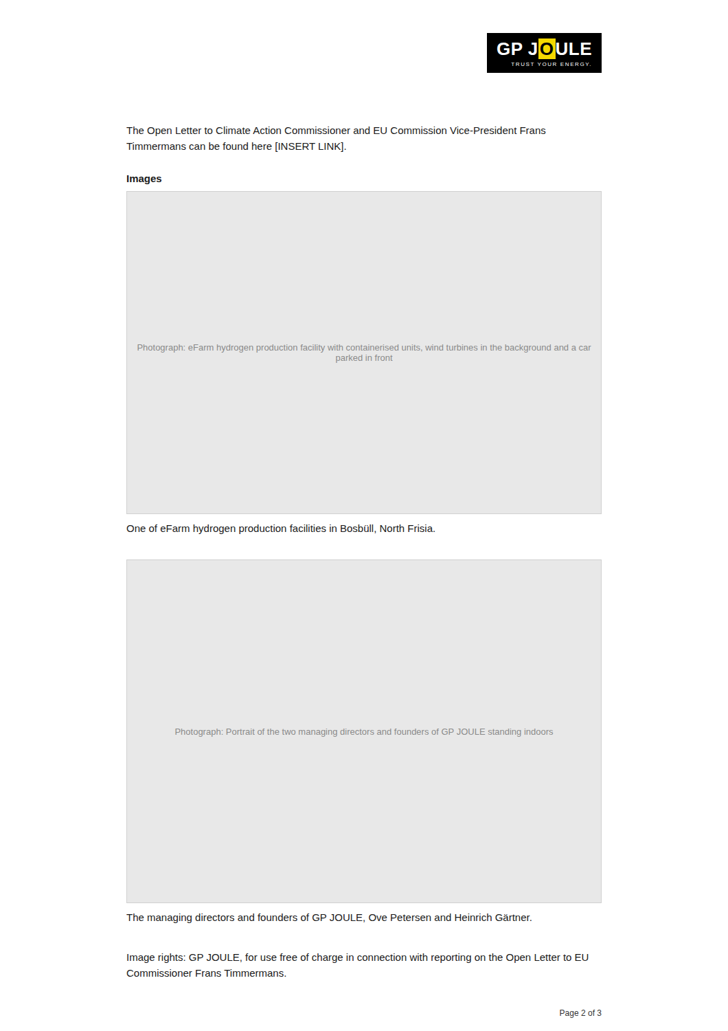GP JOULE
Trust your energy.
The Open Letter to Climate Action Commissioner and EU Commission Vice-President Frans Timmermans can be found here [INSERT LINK].
Images
Photograph: eFarm hydrogen production facility with containerised units, wind turbines in the background and a car parked in front
One of eFarm hydrogen production facilities in Bosbüll, North Frisia.
Photograph: Portrait of the two managing directors and founders of GP JOULE standing indoors
The managing directors and founders of GP JOULE, Ove Petersen and Heinrich Gärtner.
Image rights: GP JOULE, for use free of charge in connection with reporting on the Open Letter to EU Commissioner Frans Timmermans.
Page 2 of 3